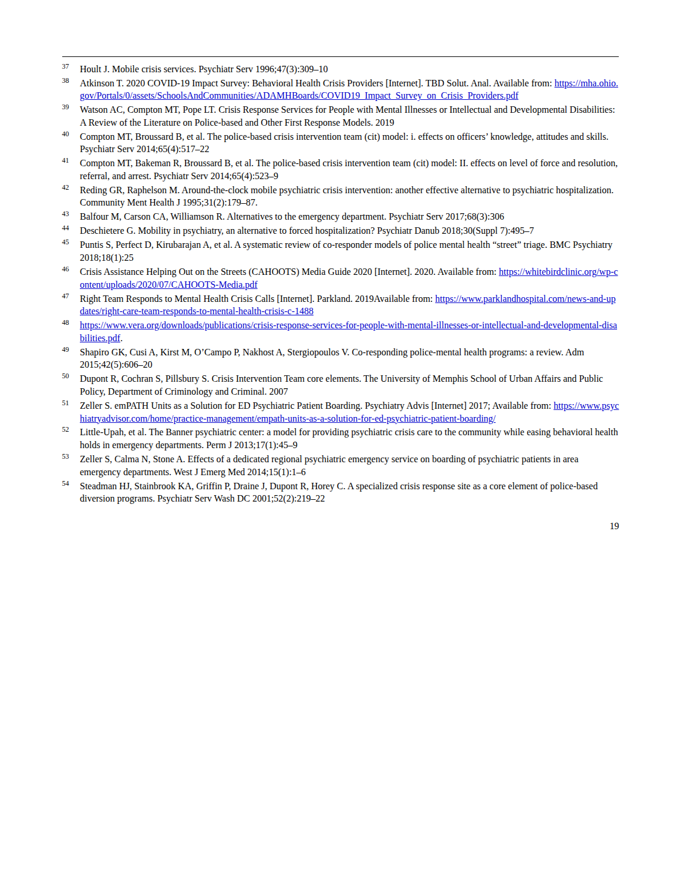37Hoult J. Mobile crisis services. Psychiatr Serv 1996;47(3):309–10
38Atkinson T. 2020 COVID-19 Impact Survey: Behavioral Health Crisis Providers [Internet]. TBD Solut. Anal. Available from: https://mha.ohio.gov/Portals/0/assets/SchoolsAndCommunities/ADAMHBoards/COVID19_Impact_Survey_on_Crisis_Providers.pdf
39Watson AC, Compton MT, Pope LT. Crisis Response Services for People with Mental Illnesses or Intellectual and Developmental Disabilities: A Review of the Literature on Police-based and Other First Response Models. 2019
40Compton MT, Broussard B, et al. The police-based crisis intervention team (cit) model: i. effects on officers’ knowledge, attitudes and skills. Psychiatr Serv 2014;65(4):517–22
41Compton MT, Bakeman R, Broussard B, et al. The police-based crisis intervention team (cit) model: II. effects on level of force and resolution, referral, and arrest. Psychiatr Serv 2014;65(4):523–9
42Reding GR, Raphelson M. Around-the-clock mobile psychiatric crisis intervention: another effective alternative to psychiatric hospitalization. Community Ment Health J 1995;31(2):179–87.
43Balfour M, Carson CA, Williamson R. Alternatives to the emergency department. Psychiatr Serv 2017;68(3):306
44Deschietere G. Mobility in psychiatry, an alternative to forced hospitalization? Psychiatr Danub 2018;30(Suppl 7):495–7
45Puntis S, Perfect D, Kirubarajan A, et al. A systematic review of co-responder models of police mental health “street” triage. BMC Psychiatry 2018;18(1):25
46Crisis Assistance Helping Out on the Streets (CAHOOTS) Media Guide 2020 [Internet]. 2020. Available from: https://whitebirdclinic.org/wp-content/uploads/2020/07/CAHOOTS-Media.pdf
47Right Team Responds to Mental Health Crisis Calls [Internet]. Parkland. 2019Available from: https://www.parklandhospital.com/news-and-updates/right-care-team-responds-to-mental-health-crisis-c-1488
48https://www.vera.org/downloads/publications/crisis-response-services-for-people-with-mental-illnesses-or-intellectual-and-developmental-disabilities.pdf.
49Shapiro GK, Cusi A, Kirst M, O’Campo P, Nakhost A, Stergiopoulos V. Co-responding police-mental health programs: a review. Adm 2015;42(5):606–20
50Dupont R, Cochran S, Pillsbury S. Crisis Intervention Team core elements. The University of Memphis School of Urban Affairs and Public Policy, Department of Criminology and Criminal. 2007
51Zeller S. emPATH Units as a Solution for ED Psychiatric Patient Boarding. Psychiatry Advis [Internet] 2017; Available from: https://www.psychiatryadvisor.com/home/practice-management/empath-units-as-a-solution-for-ed-psychiatric-patient-boarding/
52Little-Upah, et al. The Banner psychiatric center: a model for providing psychiatric crisis care to the community while easing behavioral health holds in emergency departments. Perm J 2013;17(1):45–9
53Zeller S, Calma N, Stone A. Effects of a dedicated regional psychiatric emergency service on boarding of psychiatric patients in area emergency departments. West J Emerg Med 2014;15(1):1–6
54Steadman HJ, Stainbrook KA, Griffin P, Draine J, Dupont R, Horey C. A specialized crisis response site as a core element of police-based diversion programs. Psychiatr Serv Wash DC 2001;52(2):219–22
19